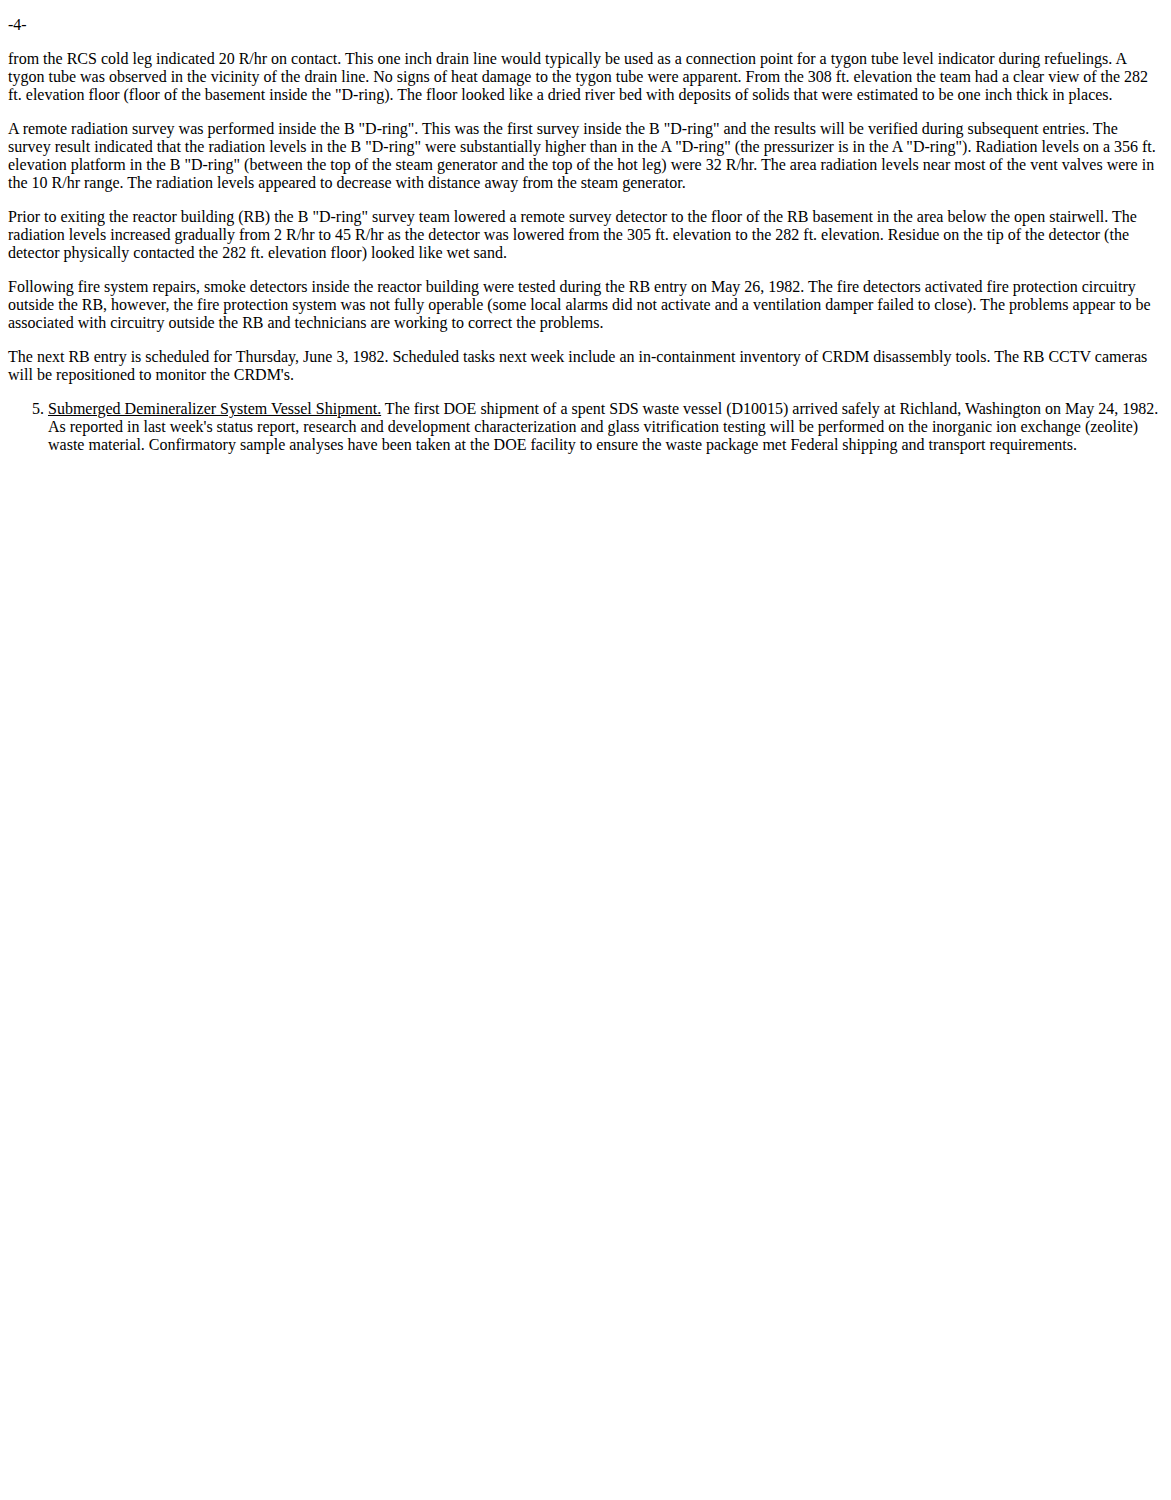-4-
from the RCS cold leg indicated 20 R/hr on contact. This one inch drain line would typically be used as a connection point for a tygon tube level indicator during refuelings. A tygon tube was observed in the vicinity of the drain line. No signs of heat damage to the tygon tube were apparent. From the 308 ft. elevation the team had a clear view of the 282 ft. elevation floor (floor of the basement inside the "D-ring). The floor looked like a dried river bed with deposits of solids that were estimated to be one inch thick in places.
A remote radiation survey was performed inside the B "D-ring". This was the first survey inside the B "D-ring" and the results will be verified during subsequent entries. The survey result indicated that the radiation levels in the B "D-ring" were substantially higher than in the A "D-ring" (the pressurizer is in the A "D-ring"). Radiation levels on a 356 ft. elevation platform in the B "D-ring" (between the top of the steam generator and the top of the hot leg) were 32 R/hr. The area radiation levels near most of the vent valves were in the 10 R/hr range. The radiation levels appeared to decrease with distance away from the steam generator.
Prior to exiting the reactor building (RB) the B "D-ring" survey team lowered a remote survey detector to the floor of the RB basement in the area below the open stairwell. The radiation levels increased gradually from 2 R/hr to 45 R/hr as the detector was lowered from the 305 ft. elevation to the 282 ft. elevation. Residue on the tip of the detector (the detector physically contacted the 282 ft. elevation floor) looked like wet sand.
Following fire system repairs, smoke detectors inside the reactor building were tested during the RB entry on May 26, 1982. The fire detectors activated fire protection circuitry outside the RB, however, the fire protection system was not fully operable (some local alarms did not activate and a ventilation damper failed to close). The problems appear to be associated with circuitry outside the RB and technicians are working to correct the problems.
The next RB entry is scheduled for Thursday, June 3, 1982. Scheduled tasks next week include an in-containment inventory of CRDM disassembly tools. The RB CCTV cameras will be repositioned to monitor the CRDM's.
Submerged Demineralizer System Vessel Shipment. The first DOE shipment of a spent SDS waste vessel (D10015) arrived safely at Richland, Washington on May 24, 1982. As reported in last week's status report, research and development characterization and glass vitrification testing will be performed on the inorganic ion exchange (zeolite) waste material. Confirmatory sample analyses have been taken at the DOE facility to ensure the waste package met Federal shipping and transport requirements.